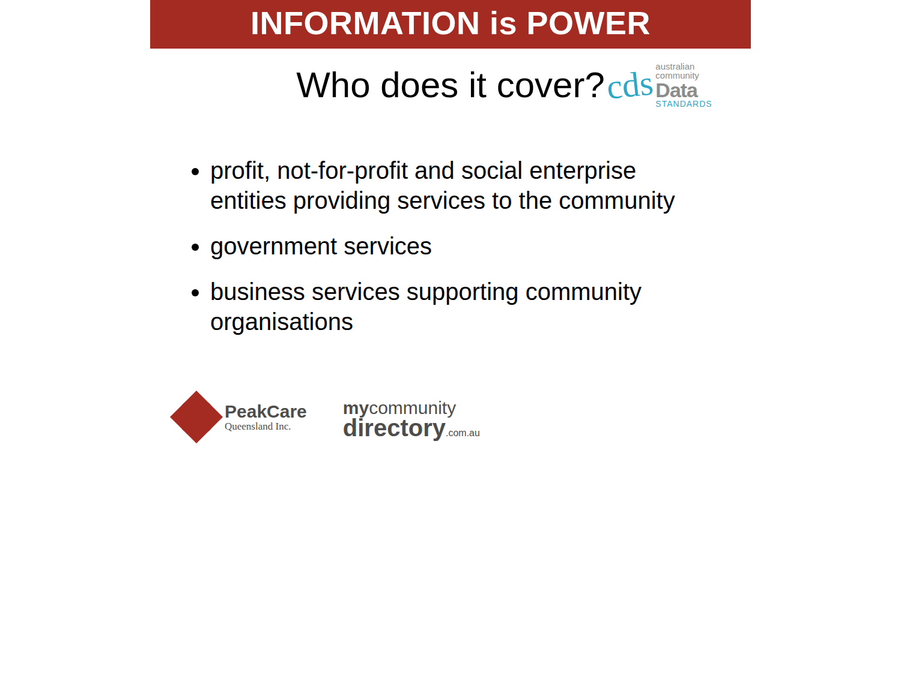INFORMATION is POWER
Who does it cover?
cds australian community Data STANDARDS
profit, not-for-profit and social enterprise entities providing services to the community
government services
business services supporting community organisations
PeakCare
Queensland Inc.
mycommunity
directory.com.au